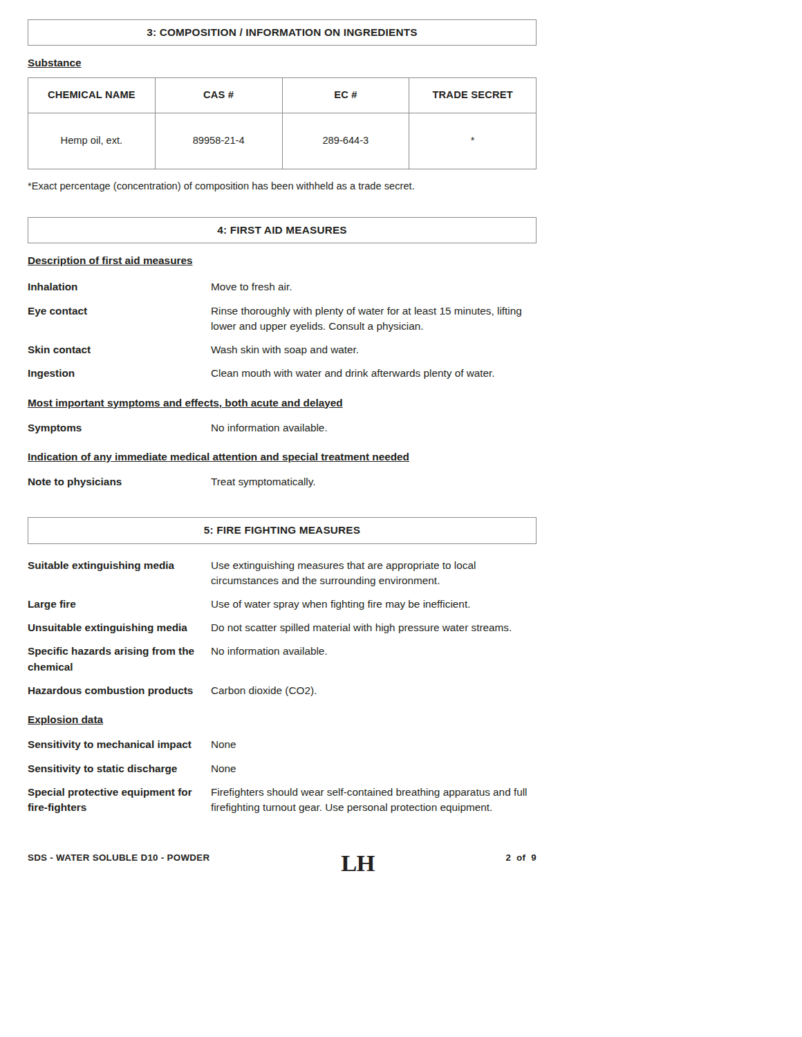3: COMPOSITION / INFORMATION ON INGREDIENTS
Substance
| CHEMICAL NAME | CAS # | EC # | TRADE SECRET |
| --- | --- | --- | --- |
| Hemp oil, ext. | 89958-21-4 | 289-644-3 | * |
*Exact percentage (concentration) of composition has been withheld as a trade secret.
4: FIRST AID MEASURES
Description of first aid measures
| Inhalation | Move to fresh air. |
| Eye contact | Rinse thoroughly with plenty of water for at least 15 minutes, lifting lower and upper eyelids. Consult a physician. |
| Skin contact | Wash skin with soap and water. |
| Ingestion | Clean mouth with water and drink afterwards plenty of water. |
| Most important symptoms and effects, both acute and delayed |
| Symptoms | No information available. |
| Indication of any immediate medical attention and special treatment needed |
| Note to physicians | Treat symptomatically. |
5: FIRE FIGHTING MEASURES
| Suitable extinguishing media | Use extinguishing measures that are appropriate to local circumstances and the surrounding environment. |
| Large fire | Use of water spray when fighting fire may be inefficient. |
| Unsuitable extinguishing media | Do not scatter spilled material with high pressure water streams. |
| Specific hazards arising from the chemical | No information available. |
| Hazardous combustion products | Carbon dioxide (CO2). |
| Explosion data |
| Sensitivity to mechanical impact | None |
| Sensitivity to static discharge | None |
| Special protective equipment for fire-fighters | Firefighters should wear self-contained breathing apparatus and full firefighting turnout gear. Use personal protection equipment. |
SDS - WATER SOLUBLE D10 - POWDER 2 of 9
LH